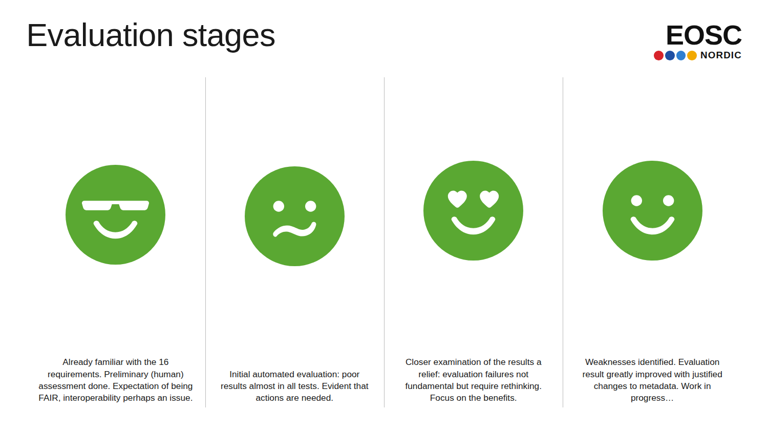Evaluation stages
EOSC NORDIC
Already familiar with the 16 requirements. Preliminary (human) assessment done. Expectation of being FAIR, interoperability perhaps an issue.
Initial automated evaluation: poor results almost in all tests. Evident that actions are needed.
Closer examination of the results a relief: evaluation failures not fundamental but require rethinking. Focus on the benefits.
Weaknesses identified. Evaluation result greatly improved with justified changes to metadata. Work in progress…